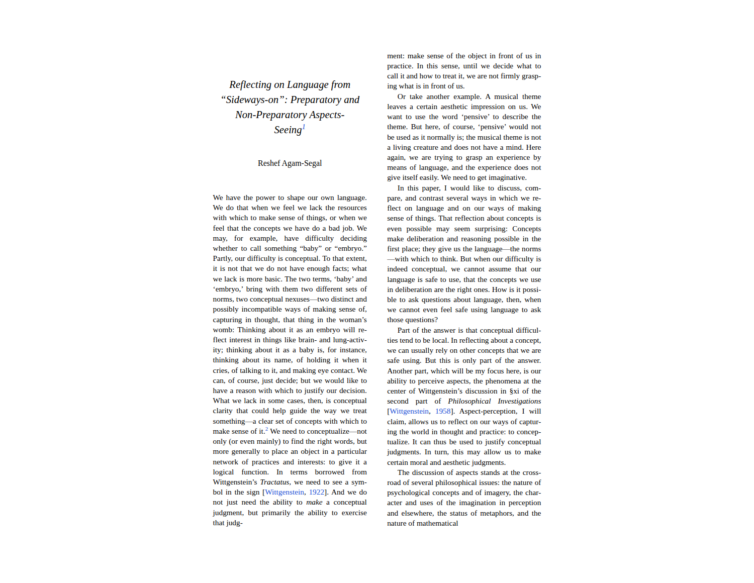Reflecting on Language from
“Sideways-on”: Preparatory and
Non-Preparatory Aspects-Seeing1
Reshef Agam-Segal
We have the power to shape our own language. We do that when we feel we lack the resources with which to make sense of things, or when we feel that the concepts we have do a bad job. We may, for example, have difficulty deciding whether to call something “baby” or “embryo.” Partly, our difficulty is conceptual. To that extent, it is not that we do not have enough facts; what we lack is more basic. The two terms, ‘baby’ and ‘embryo,’ bring with them two different sets of norms, two conceptual nexuses—two distinct and possibly incompatible ways of making sense of, capturing in thought, that thing in the woman’s womb: Thinking about it as an embryo will reflect interest in things like brain- and lung-activity; thinking about it as a baby is, for instance, thinking about its name, of holding it when it cries, of talking to it, and making eye contact. We can, of course, just decide; but we would like to have a reason with which to justify our decision. What we lack in some cases, then, is conceptual clarity that could help guide the way we treat something—a clear set of concepts with which to make sense of it.2 We need to conceptualize—not only (or even mainly) to find the right words, but more generally to place an object in a particular network of practices and interests: to give it a logical function. In terms borrowed from Wittgenstein’s Tractatus, we need to see a symbol in the sign [Wittgenstein, 1922]. And we do not just need the ability to make a conceptual judgment, but primarily the ability to exercise that judg-
ment: make sense of the object in front of us in practice. In this sense, until we decide what to call it and how to treat it, we are not firmly grasping what is in front of us.
Or take another example. A musical theme leaves a certain aesthetic impression on us. We want to use the word ‘pensive’ to describe the theme. But here, of course, ‘pensive’ would not be used as it normally is; the musical theme is not a living creature and does not have a mind. Here again, we are trying to grasp an experience by means of language, and the experience does not give itself easily. We need to get imaginative.
In this paper, I would like to discuss, compare, and contrast several ways in which we reflect on language and on our ways of making sense of things. That reflection about concepts is even possible may seem surprising: Concepts make deliberation and reasoning possible in the first place; they give us the language—the norms—with which to think. But when our difficulty is indeed conceptual, we cannot assume that our language is safe to use, that the concepts we use in deliberation are the right ones. How is it possible to ask questions about language, then, when we cannot even feel safe using language to ask those questions?
Part of the answer is that conceptual difficulties tend to be local. In reflecting about a concept, we can usually rely on other concepts that we are safe using. But this is only part of the answer. Another part, which will be my focus here, is our ability to perceive aspects, the phenomena at the center of Wittgenstein’s discussion in §xi of the second part of Philosophical Investigations [Wittgenstein, 1958]. Aspect-perception, I will claim, allows us to reflect on our ways of capturing the world in thought and practice: to conceptualize. It can thus be used to justify conceptual judgments. In turn, this may allow us to make certain moral and aesthetic judgments.
The discussion of aspects stands at the crossroad of several philosophical issues: the nature of psychological concepts and of imagery, the character and uses of the imagination in perception and elsewhere, the status of metaphors, and the nature of mathematical